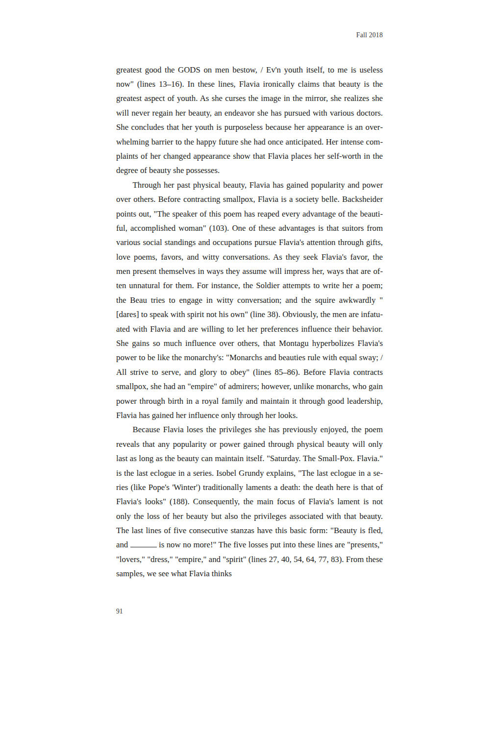Fall 2018
greatest good the GODS on men bestow, / Ev'n youth itself, to me is useless now" (lines 13–16). In these lines, Flavia ironically claims that beauty is the greatest aspect of youth. As she curses the image in the mirror, she realizes she will never regain her beauty, an endeavor she has pursued with various doctors. She concludes that her youth is purposeless because her appearance is an overwhelming barrier to the happy future she had once anticipated. Her intense complaints of her changed appearance show that Flavia places her self-worth in the degree of beauty she possesses.
Through her past physical beauty, Flavia has gained popularity and power over others. Before contracting smallpox, Flavia is a society belle. Backsheider points out, "The speaker of this poem has reaped every advantage of the beautiful, accomplished woman" (103). One of these advantages is that suitors from various social standings and occupations pursue Flavia's attention through gifts, love poems, favors, and witty conversations. As they seek Flavia's favor, the men present themselves in ways they assume will impress her, ways that are often unnatural for them. For instance, the Soldier attempts to write her a poem; the Beau tries to engage in witty conversation; and the squire awkwardly "[dares] to speak with spirit not his own" (line 38). Obviously, the men are infatuated with Flavia and are willing to let her preferences influence their behavior. She gains so much influence over others, that Montagu hyperbolizes Flavia's power to be like the monarchy's: "Monarchs and beauties rule with equal sway; / All strive to serve, and glory to obey" (lines 85–86). Before Flavia contracts smallpox, she had an "empire" of admirers; however, unlike monarchs, who gain power through birth in a royal family and maintain it through good leadership, Flavia has gained her influence only through her looks.
Because Flavia loses the privileges she has previously enjoyed, the poem reveals that any popularity or power gained through physical beauty will only last as long as the beauty can maintain itself. "Saturday. The Small-Pox. Flavia." is the last eclogue in a series. Isobel Grundy explains, "The last eclogue in a series (like Pope's 'Winter') traditionally laments a death: the death here is that of Flavia's looks" (188). Consequently, the main focus of Flavia's lament is not only the loss of her beauty but also the privileges associated with that beauty. The last lines of five consecutive stanzas have this basic form: "Beauty is fled, and is now no more!" The five losses put into these lines are "presents," "lovers," "dress," "empire," and "spirit" (lines 27, 40, 54, 64, 77, 83). From these samples, we see what Flavia thinks
91